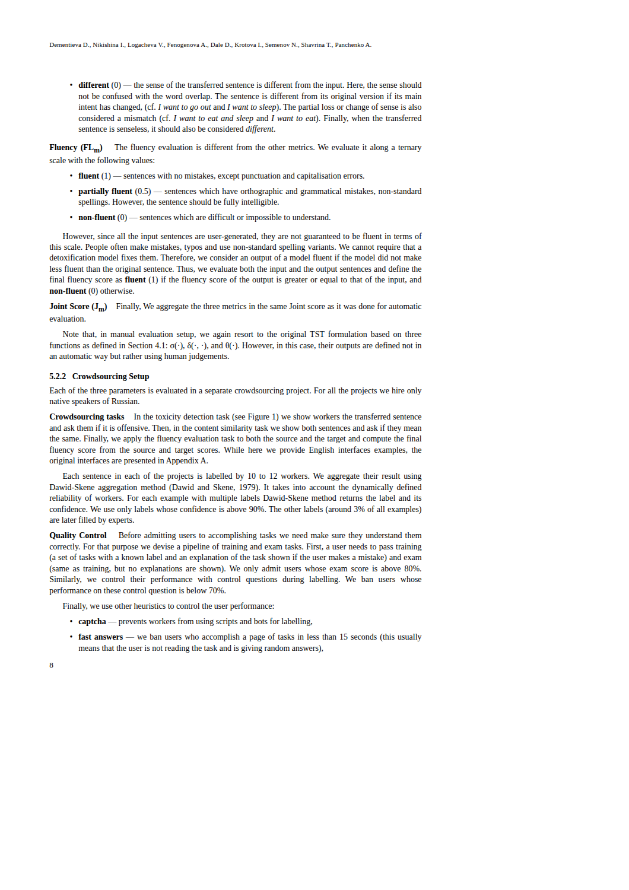Dementieva D., Nikishina I., Logacheva V., Fenogenova A., Dale D., Krotova I., Semenov N., Shavrina T., Panchenko A.
different (0) — the sense of the transferred sentence is different from the input. Here, the sense should not be confused with the word overlap. The sentence is different from its original version if its main intent has changed, (cf. I want to go out and I want to sleep). The partial loss or change of sense is also considered a mismatch (cf. I want to eat and sleep and I want to eat). Finally, when the transferred sentence is senseless, it should also be considered different.
Fluency (FLm) The fluency evaluation is different from the other metrics. We evaluate it along a ternary scale with the following values:
fluent (1) — sentences with no mistakes, except punctuation and capitalisation errors.
partially fluent (0.5) — sentences which have orthographic and grammatical mistakes, non-standard spellings. However, the sentence should be fully intelligible.
non-fluent (0) — sentences which are difficult or impossible to understand.
However, since all the input sentences are user-generated, they are not guaranteed to be fluent in terms of this scale. People often make mistakes, typos and use non-standard spelling variants. We cannot require that a detoxification model fixes them. Therefore, we consider an output of a model fluent if the model did not make less fluent than the original sentence. Thus, we evaluate both the input and the output sentences and define the final fluency score as fluent (1) if the fluency score of the output is greater or equal to that of the input, and non-fluent (0) otherwise.
Joint Score (Jm) Finally, We aggregate the three metrics in the same Joint score as it was done for automatic evaluation.
Note that, in manual evaluation setup, we again resort to the original TST formulation based on three functions as defined in Section 4.1: σ(·), δ(·, ·), and θ(·). However, in this case, their outputs are defined not in an automatic way but rather using human judgements.
5.2.2 Crowdsourcing Setup
Each of the three parameters is evaluated in a separate crowdsourcing project. For all the projects we hire only native speakers of Russian.
Crowdsourcing tasks In the toxicity detection task (see Figure 1) we show workers the transferred sentence and ask them if it is offensive. Then, in the content similarity task we show both sentences and ask if they mean the same. Finally, we apply the fluency evaluation task to both the source and the target and compute the final fluency score from the source and target scores. While here we provide English interfaces examples, the original interfaces are presented in Appendix A.
Each sentence in each of the projects is labelled by 10 to 12 workers. We aggregate their result using Dawid-Skene aggregation method (Dawid and Skene, 1979). It takes into account the dynamically defined reliability of workers. For each example with multiple labels Dawid-Skene method returns the label and its confidence. We use only labels whose confidence is above 90%. The other labels (around 3% of all examples) are later filled by experts.
Quality Control Before admitting users to accomplishing tasks we need make sure they understand them correctly. For that purpose we devise a pipeline of training and exam tasks. First, a user needs to pass training (a set of tasks with a known label and an explanation of the task shown if the user makes a mistake) and exam (same as training, but no explanations are shown). We only admit users whose exam score is above 80%. Similarly, we control their performance with control questions during labelling. We ban users whose performance on these control question is below 70%.
Finally, we use other heuristics to control the user performance:
captcha — prevents workers from using scripts and bots for labelling,
fast answers — we ban users who accomplish a page of tasks in less than 15 seconds (this usually means that the user is not reading the task and is giving random answers),
8